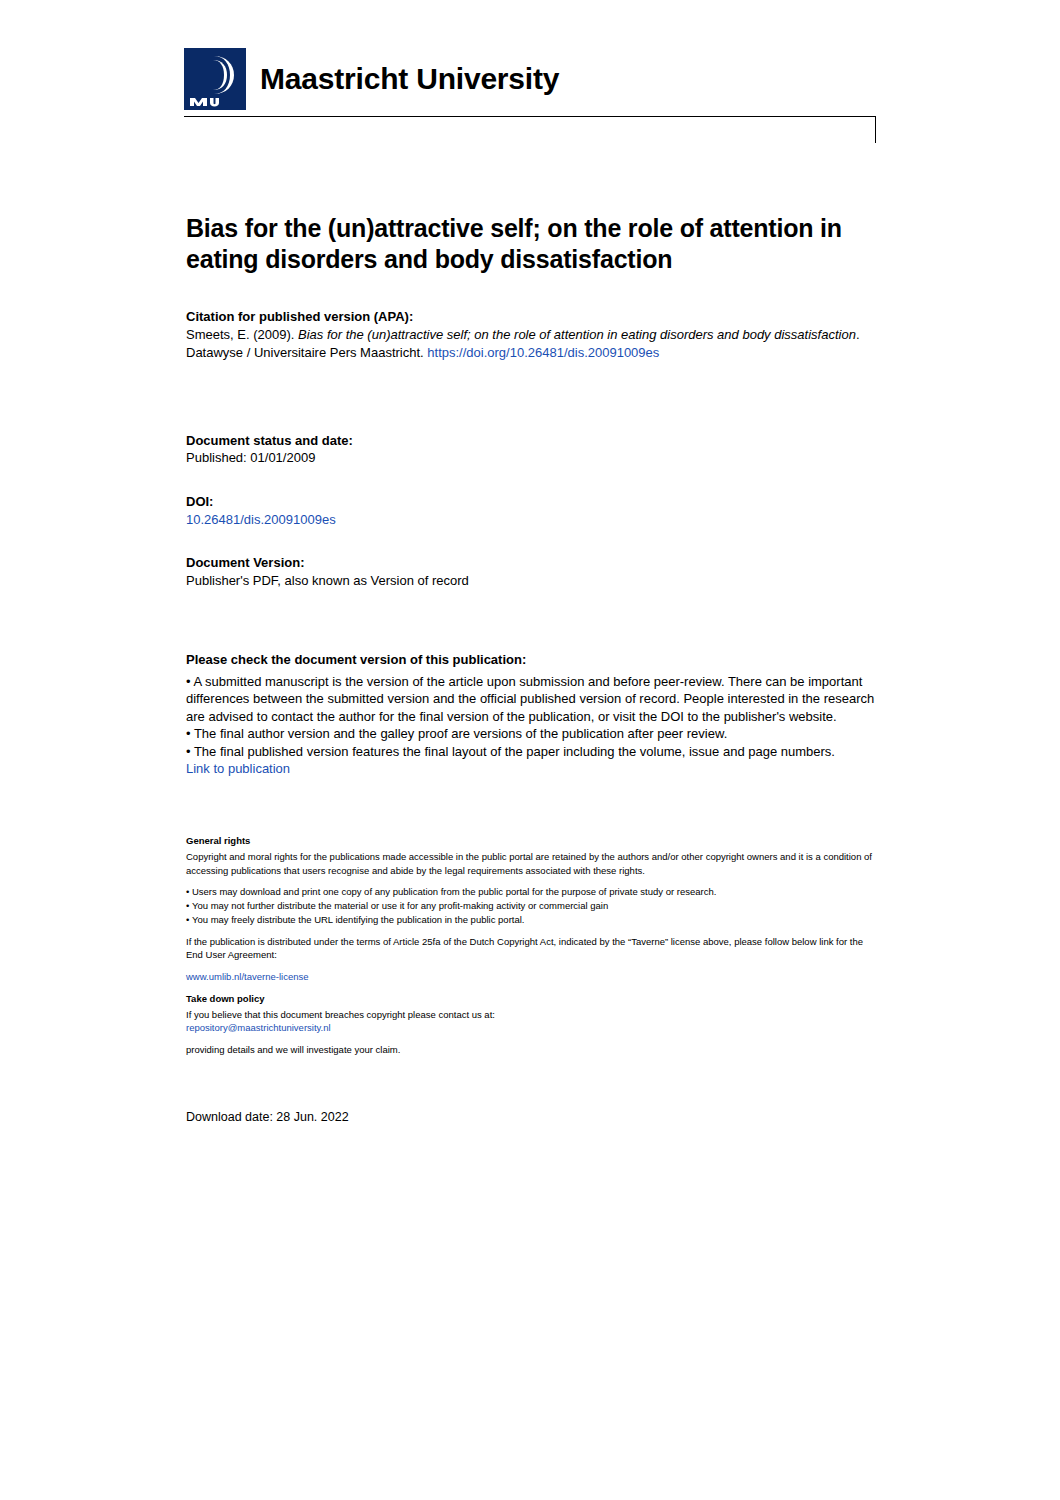Maastricht University
Bias for the (un)attractive self; on the role of attention in eating disorders and body dissatisfaction
Citation for published version (APA):
Smeets, E. (2009). Bias for the (un)attractive self; on the role of attention in eating disorders and body dissatisfaction. Datawyse / Universitaire Pers Maastricht. https://doi.org/10.26481/dis.20091009es
Document status and date:
Published: 01/01/2009
DOI:
10.26481/dis.20091009es
Document Version:
Publisher's PDF, also known as Version of record
Please check the document version of this publication:
• A submitted manuscript is the version of the article upon submission and before peer-review. There can be important differences between the submitted version and the official published version of record. People interested in the research are advised to contact the author for the final version of the publication, or visit the DOI to the publisher's website.
• The final author version and the galley proof are versions of the publication after peer review.
• The final published version features the final layout of the paper including the volume, issue and page numbers.
Link to publication
General rights
Copyright and moral rights for the publications made accessible in the public portal are retained by the authors and/or other copyright owners and it is a condition of accessing publications that users recognise and abide by the legal requirements associated with these rights.
Users may download and print one copy of any publication from the public portal for the purpose of private study or research.
You may not further distribute the material or use it for any profit-making activity or commercial gain
You may freely distribute the URL identifying the publication in the public portal.
If the publication is distributed under the terms of Article 25fa of the Dutch Copyright Act, indicated by the “Taverne” license above, please follow below link for the End User Agreement:
www.umlib.nl/taverne-license
Take down policy
If you believe that this document breaches copyright please contact us at:
repository@maastrichtuniversity.nl
providing details and we will investigate your claim.
Download date: 28 Jun. 2022